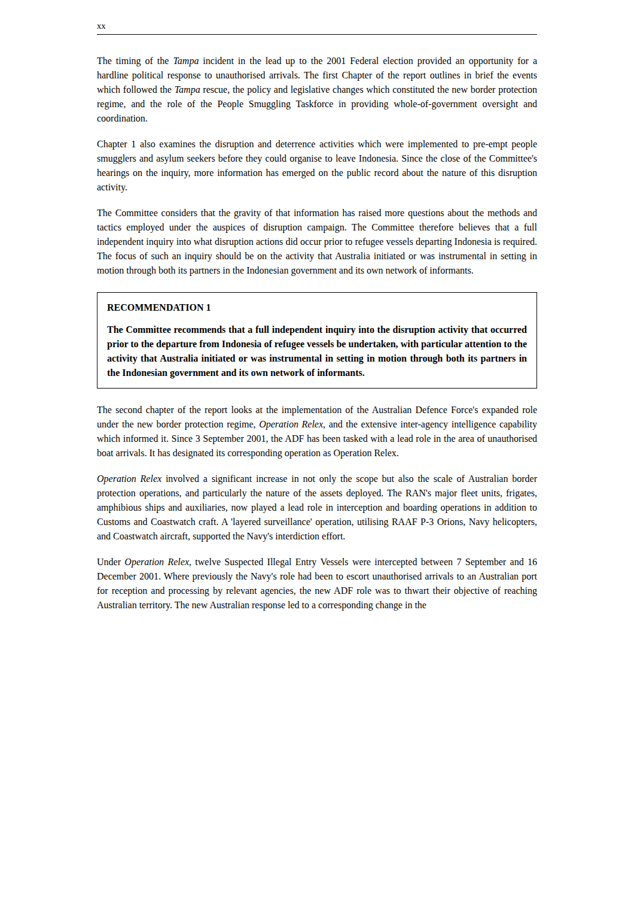xx
The timing of the Tampa incident in the lead up to the 2001 Federal election provided an opportunity for a hardline political response to unauthorised arrivals. The first Chapter of the report outlines in brief the events which followed the Tampa rescue, the policy and legislative changes which constituted the new border protection regime, and the role of the People Smuggling Taskforce in providing whole-of-government oversight and coordination.
Chapter 1 also examines the disruption and deterrence activities which were implemented to pre-empt people smugglers and asylum seekers before they could organise to leave Indonesia. Since the close of the Committee's hearings on the inquiry, more information has emerged on the public record about the nature of this disruption activity.
The Committee considers that the gravity of that information has raised more questions about the methods and tactics employed under the auspices of disruption campaign. The Committee therefore believes that a full independent inquiry into what disruption actions did occur prior to refugee vessels departing Indonesia is required. The focus of such an inquiry should be on the activity that Australia initiated or was instrumental in setting in motion through both its partners in the Indonesian government and its own network of informants.
RECOMMENDATION 1
The Committee recommends that a full independent inquiry into the disruption activity that occurred prior to the departure from Indonesia of refugee vessels be undertaken, with particular attention to the activity that Australia initiated or was instrumental in setting in motion through both its partners in the Indonesian government and its own network of informants.
The second chapter of the report looks at the implementation of the Australian Defence Force's expanded role under the new border protection regime, Operation Relex, and the extensive inter-agency intelligence capability which informed it. Since 3 September 2001, the ADF has been tasked with a lead role in the area of unauthorised boat arrivals. It has designated its corresponding operation as Operation Relex.
Operation Relex involved a significant increase in not only the scope but also the scale of Australian border protection operations, and particularly the nature of the assets deployed. The RAN's major fleet units, frigates, amphibious ships and auxiliaries, now played a lead role in interception and boarding operations in addition to Customs and Coastwatch craft. A 'layered surveillance' operation, utilising RAAF P-3 Orions, Navy helicopters, and Coastwatch aircraft, supported the Navy's interdiction effort.
Under Operation Relex, twelve Suspected Illegal Entry Vessels were intercepted between 7 September and 16 December 2001. Where previously the Navy's role had been to escort unauthorised arrivals to an Australian port for reception and processing by relevant agencies, the new ADF role was to thwart their objective of reaching Australian territory. The new Australian response led to a corresponding change in the